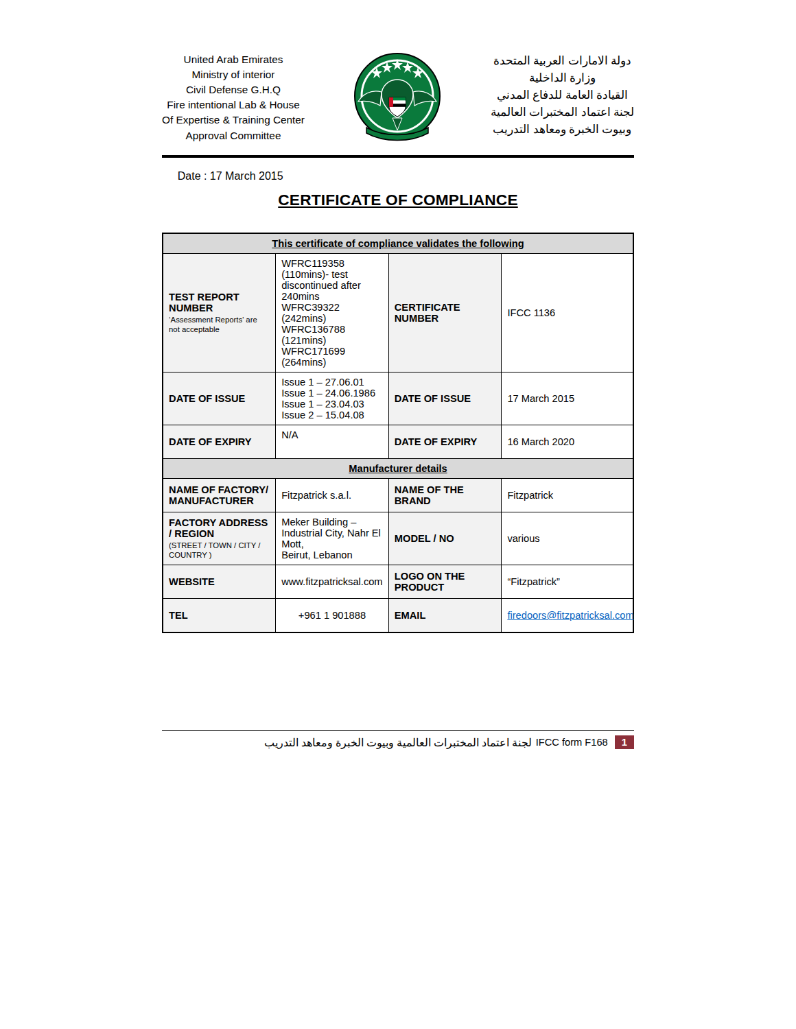United Arab Emirates
Ministry of interior
Civil Defense G.H.Q
Fire intentional Lab & House
Of Expertise & Training Center
Approval Committee
دولة الامارات العربية المتحدة
وزارة الداخلية
القيادة العامة للدفاع المدني
لجنة اعتماد المختبرات العالمية
وبيوت الخبرة ومعاهد التدريب
Date : 17 March 2015
CERTIFICATE OF COMPLIANCE
| This certificate of compliance validates the following |
| TEST REPORT NUMBER ‘Assessment Reports’ are not acceptable | WFRC119358 (110mins)- test discontinued after 240mins WFRC39322 (242mins) WFRC136788 (121mins) WFRC171699 (264mins) | CERTIFICATE NUMBER | IFCC 1136 |
| DATE OF ISSUE | Issue 1 – 27.06.01 Issue 1 – 24.06.1986 Issue 1 – 23.04.03 Issue 2 – 15.04.08 | DATE OF ISSUE | 17 March 2015 |
| DATE OF EXPIRY | N/A | DATE OF EXPIRY | 16 March 2020 |
| Manufacturer details |
| NAME OF FACTORY/ MANUFACTURER | Fitzpatrick s.a.l. | NAME OF THE BRAND | Fitzpatrick |
| FACTORY ADDRESS / REGION (STREET / TOWN / CITY / COUNTRY ) | Meker Building – Industrial City, Nahr El Mott, Beirut, Lebanon | MODEL / NO | various |
| WEBSITE | www.fitzpatricksal.com | LOGO ON THE PRODUCT | “Fitzpatrick” |
| TEL | +961 1 901888 | EMAIL | firedoors@fitzpatricksal.com |
لجنة اعتماد المختبرات العالمية وبيوت الخبرة ومعاهد التدريب IFCC form F168 1